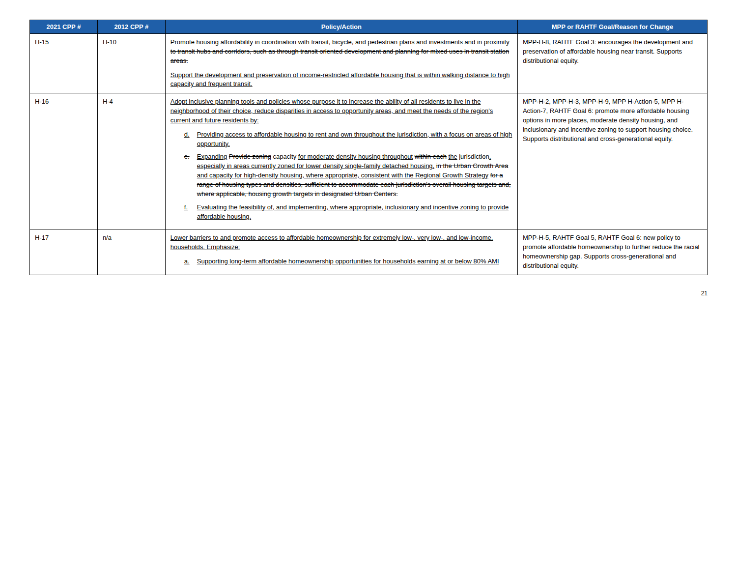| 2021 CPP # | 2012 CPP # | Policy/Action | MPP or RAHTF Goal/Reason for Change |
| --- | --- | --- | --- |
| H-15 | H-10 | Promote housing affordability in coordination with transit, bicycle, and pedestrian plans and investments and in proximity to transit hubs and corridors, such as through transit oriented development and planning for mixed uses in transit station areas. Support the development and preservation of income-restricted affordable housing that is within walking distance to high capacity and frequent transit. | MPP-H-8, RAHTF Goal 3: encourages the development and preservation of affordable housing near transit. Supports distributional equity. |
| H-16 | H-4 | Adopt inclusive planning tools and policies whose purpose it to increase the ability of all residents to live in the neighborhood of their choice, reduce disparities in access to opportunity areas, and meet the needs of the region's current and future residents by : d. Providing access to affordable housing to rent and own throughout the jurisdiction, with a focus on areas of high opportunity. e. Expanding Provide zoning capacity for moderate density housing throughout within each the jurisdiction , especially in areas currently zoned for lower density single-family detached housing, in the Urban Growth Area and capacity for high-density housing, where appropriate, consistent with the Regional Growth Strategy for a range of housing types and densities, sufficient to accommodate each jurisdiction's overall housing targets and, where applicable, housing growth targets in designated Urban Centers. f. Evaluating the feasibility of, and implementing, where appropriate, inclusionary and incentive zoning to provide affordable housing. | MPP-H-2, MPP-H-3, MPP-H-9, MPP H-Action-5, MPP H-Action-7, RAHTF Goal 6: promote more affordable housing options in more places, moderate density housing, and inclusionary and incentive zoning to support housing choice. Supports distributional and cross-generational equity. |
| H-17 | n/a | Lower barriers to and promote access to affordable homeownership for extremely low-, very low-, and low-income, households. Emphasize: a. Supporting long-term affordable homeownership opportunities for households earning at or below 80% AMI | MPP-H-5, RAHTF Goal 5, RAHTF Goal 6: new policy to promote affordable homeownership to further reduce the racial homeownership gap. Supports cross-generational and distributional equity. |
21